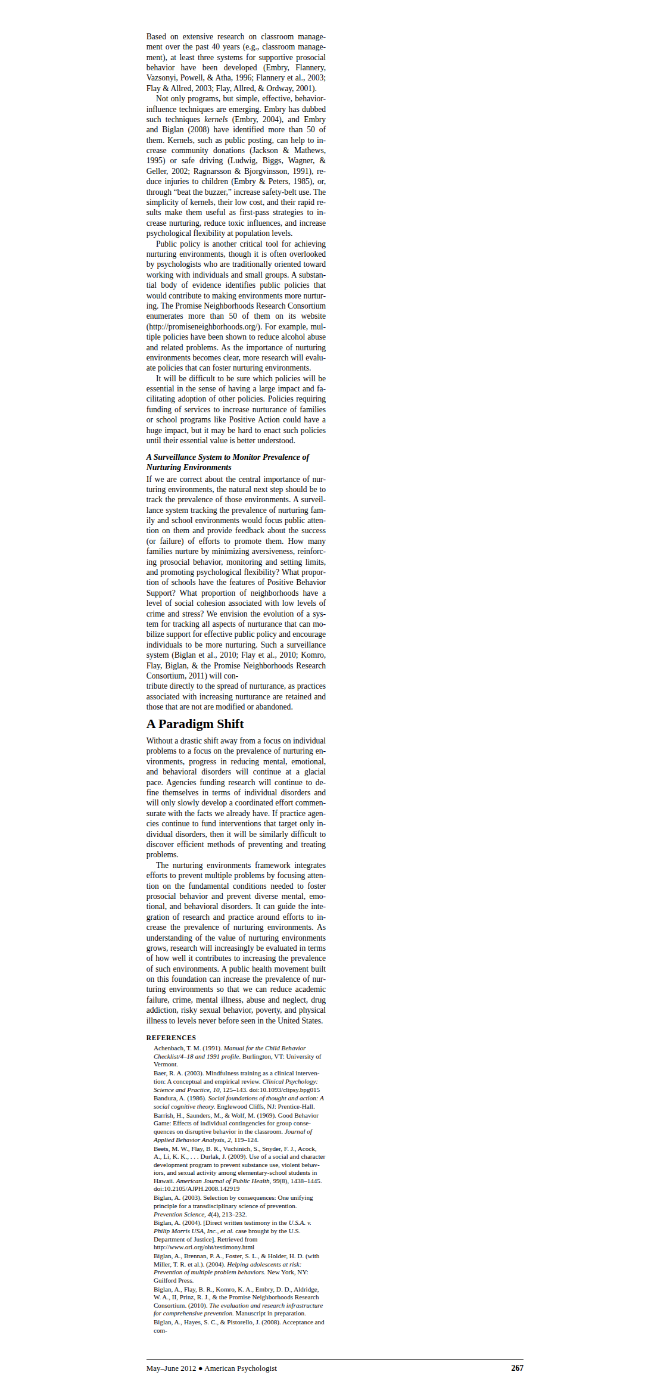Based on extensive research on classroom management over the past 40 years (e.g., classroom management), at least three systems for supportive prosocial behavior have been developed (Embry, Flannery, Vazsonyi, Powell, & Atha, 1996; Flannery et al., 2003; Flay & Allred, 2003; Flay, Allred, & Ordway, 2001).
Not only programs, but simple, effective, behavior-influence techniques are emerging. Embry has dubbed such techniques kernels (Embry, 2004), and Embry and Biglan (2008) have identified more than 50 of them. Kernels, such as public posting, can help to increase community donations (Jackson & Mathews, 1995) or safe driving (Ludwig, Biggs, Wagner, & Geller, 2002; Ragnarsson & Bjorgvinsson, 1991), reduce injuries to children (Embry & Peters, 1985), or, through “beat the buzzer,” increase safety-belt use. The simplicity of kernels, their low cost, and their rapid results make them useful as first-pass strategies to increase nurturing, reduce toxic influences, and increase psychological flexibility at population levels.
Public policy is another critical tool for achieving nurturing environments, though it is often overlooked by psychologists who are traditionally oriented toward working with individuals and small groups. A substantial body of evidence identifies public policies that would contribute to making environments more nurturing. The Promise Neighborhoods Research Consortium enumerates more than 50 of them on its website (http://promiseneighborhoods.org/). For example, multiple policies have been shown to reduce alcohol abuse and related problems. As the importance of nurturing environments becomes clear, more research will evaluate policies that can foster nurturing environments.
It will be difficult to be sure which policies will be essential in the sense of having a large impact and facilitating adoption of other policies. Policies requiring funding of services to increase nurturance of families or school programs like Positive Action could have a huge impact, but it may be hard to enact such policies until their essential value is better understood.
A Surveillance System to Monitor Prevalence of Nurturing Environments
If we are correct about the central importance of nurturing environments, the natural next step should be to track the prevalence of those environments. A surveillance system tracking the prevalence of nurturing family and school environments would focus public attention on them and provide feedback about the success (or failure) of efforts to promote them. How many families nurture by minimizing aversiveness, reinforcing prosocial behavior, monitoring and setting limits, and promoting psychological flexibility? What proportion of schools have the features of Positive Behavior Support? What proportion of neighborhoods have a level of social cohesion associated with low levels of crime and stress? We envision the evolution of a system for tracking all aspects of nurturance that can mobilize support for effective public policy and encourage individuals to be more nurturing. Such a surveillance system (Biglan et al., 2010; Flay et al., 2010; Komro, Flay, Biglan, & the Promise Neighborhoods Research Consortium, 2011) will con-
tribute directly to the spread of nurturance, as practices associated with increasing nurturance are retained and those that are not are modified or abandoned.
A Paradigm Shift
Without a drastic shift away from a focus on individual problems to a focus on the prevalence of nurturing environments, progress in reducing mental, emotional, and behavioral disorders will continue at a glacial pace. Agencies funding research will continue to define themselves in terms of individual disorders and will only slowly develop a coordinated effort commensurate with the facts we already have. If practice agencies continue to fund interventions that target only individual disorders, then it will be similarly difficult to discover efficient methods of preventing and treating problems.
The nurturing environments framework integrates efforts to prevent multiple problems by focusing attention on the fundamental conditions needed to foster prosocial behavior and prevent diverse mental, emotional, and behavioral disorders. It can guide the integration of research and practice around efforts to increase the prevalence of nurturing environments. As understanding of the value of nurturing environments grows, research will increasingly be evaluated in terms of how well it contributes to increasing the prevalence of such environments. A public health movement built on this foundation can increase the prevalence of nurturing environments so that we can reduce academic failure, crime, mental illness, abuse and neglect, drug addiction, risky sexual behavior, poverty, and physical illness to levels never before seen in the United States.
REFERENCES
Achenbach, T. M. (1991). Manual for the Child Behavior Checklist/4–18 and 1991 profile. Burlington, VT: University of Vermont.
Baer, R. A. (2003). Mindfulness training as a clinical intervention: A conceptual and empirical review. Clinical Psychology: Science and Practice, 10, 125–143. doi:10.1093/clipsy.bpg015
Bandura, A. (1986). Social foundations of thought and action: A social cognitive theory. Englewood Cliffs, NJ: Prentice-Hall.
Barrish, H., Saunders, M., & Wolf, M. (1969). Good Behavior Game: Effects of individual contingencies for group consequences on disruptive behavior in the classroom. Journal of Applied Behavior Analysis, 2, 119–124.
Beets, M. W., Flay, B. R., Vuchinich, S., Snyder, F. J., Acock, A., Li, K. K., . . . Durlak, J. (2009). Use of a social and character development program to prevent substance use, violent behaviors, and sexual activity among elementary-school students in Hawaii. American Journal of Public Health, 99(8), 1438–1445. doi:10.2105/AJPH.2008.142919
Biglan, A. (2003). Selection by consequences: One unifying principle for a transdisciplinary science of prevention. Prevention Science, 4(4), 213–232.
Biglan, A. (2004). [Direct written testimony in the U.S.A. v. Philip Morris USA, Inc., et al. case brought by the U.S. Department of Justice]. Retrieved from http://www.ori.org/oht/testimony.html
Biglan, A., Brennan, P. A., Foster, S. L., & Holder, H. D. (with Miller, T. R. et al.). (2004). Helping adolescents at risk: Prevention of multiple problem behaviors. New York, NY: Guilford Press.
Biglan, A., Flay, B. R., Komro, K. A., Embry, D. D., Aldridge, W. A., II, Prinz, R. J., & the Promise Neighborhoods Research Consortium. (2010). The evaluation and research infrastructure for comprehensive prevention. Manuscript in preparation.
Biglan, A., Hayes, S. C., & Pistorello, J. (2008). Acceptance and com-
May–June 2012 ● American Psychologist
267